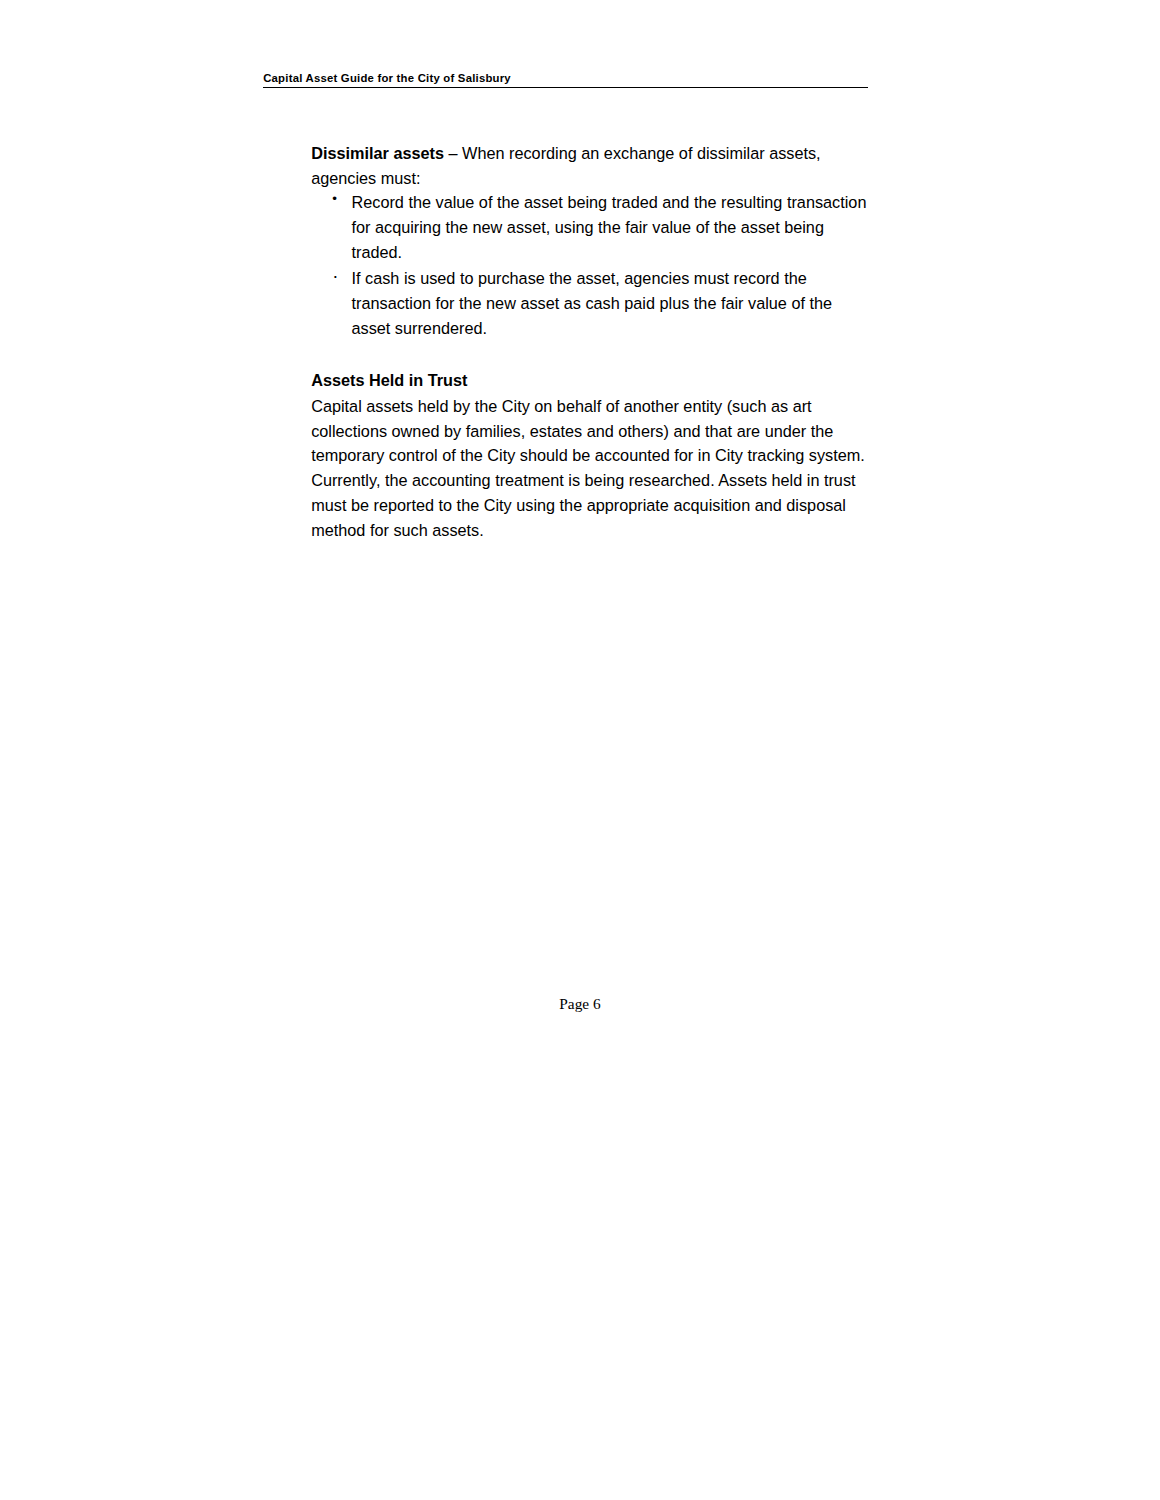Capital Asset Guide for the City of Salisbury
Dissimilar assets – When recording an exchange of dissimilar assets, agencies must:
Record the value of the asset being traded and the resulting transaction for acquiring the new asset, using the fair value of the asset being traded.
If cash is used to purchase the asset, agencies must record the transaction for the new asset as cash paid plus the fair value of the asset surrendered.
Assets Held in Trust
Capital assets held by the City on behalf of another entity (such as art collections owned by families, estates and others) and that are under the temporary control of the City should be accounted for in City tracking system. Currently, the accounting treatment is being researched. Assets held in trust must be reported to the City using the appropriate acquisition and disposal method for such assets.
Page 6